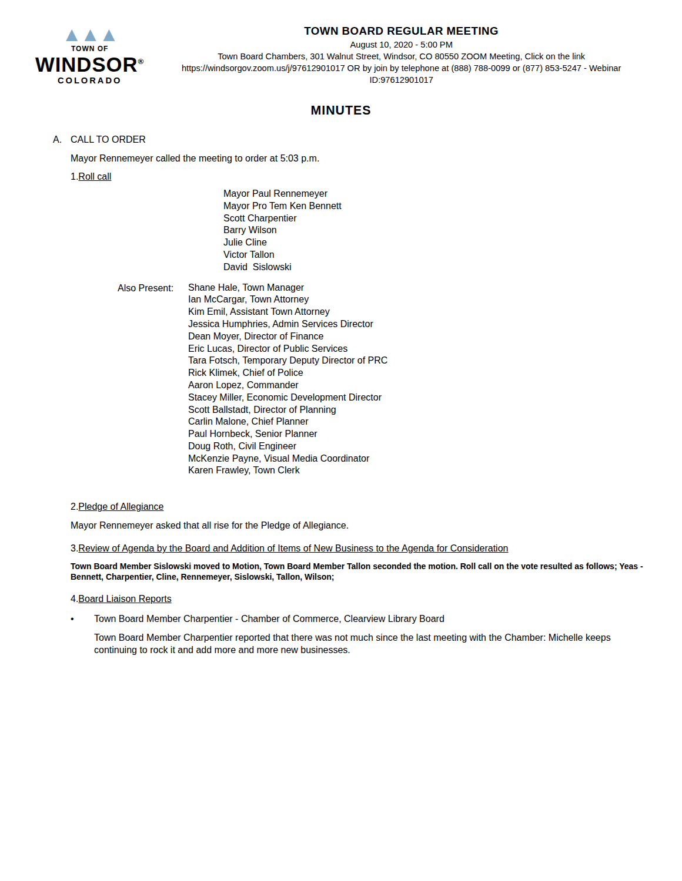▲▲▲
TOWN OF
WINDSOR®
COLORADO
TOWN BOARD REGULAR MEETING
August 10, 2020 - 5:00 PM
Town Board Chambers, 301 Walnut Street, Windsor, CO 80550 ZOOM Meeting, Click on the link https://windsorgov.zoom.us/j/97612901017 OR by join by telephone at (888) 788-0099 or (877) 853-5247 - Webinar ID:97612901017
MINUTES
A.
CALL TO ORDER
Mayor Rennemeyer called the meeting to order at 5:03 p.m.
1.
Roll call
Mayor Paul Rennemeyer
Mayor Pro Tem Ken Bennett
Scott Charpentier
Barry Wilson
Julie Cline
Victor Tallon
David Sislowski
Also Present:
Shane Hale, Town Manager
Ian McCargar, Town Attorney
Kim Emil, Assistant Town Attorney
Jessica Humphries, Admin Services Director
Dean Moyer, Director of Finance
Eric Lucas, Director of Public Services
Tara Fotsch, Temporary Deputy Director of PRC
Rick Klimek, Chief of Police
Aaron Lopez, Commander
Stacey Miller, Economic Development Director
Scott Ballstadt, Director of Planning
Carlin Malone, Chief Planner
Paul Hornbeck, Senior Planner
Doug Roth, Civil Engineer
McKenzie Payne, Visual Media Coordinator
Karen Frawley, Town Clerk
2.
Pledge of Allegiance
Mayor Rennemeyer asked that all rise for the Pledge of Allegiance.
3.
Review of Agenda by the Board and Addition of Items of New Business to the Agenda for Consideration
Town Board Member Sislowski moved to Motion, Town Board Member Tallon seconded the motion. Roll call on the vote resulted as follows; Yeas - Bennett, Charpentier, Cline, Rennemeyer, Sislowski, Tallon, Wilson;
4.
Board Liaison Reports
•
Town Board Member Charpentier - Chamber of Commerce, Clearview Library Board
Town Board Member Charpentier reported that there was not much since the last meeting with the Chamber: Michelle keeps continuing to rock it and add more and more new businesses.